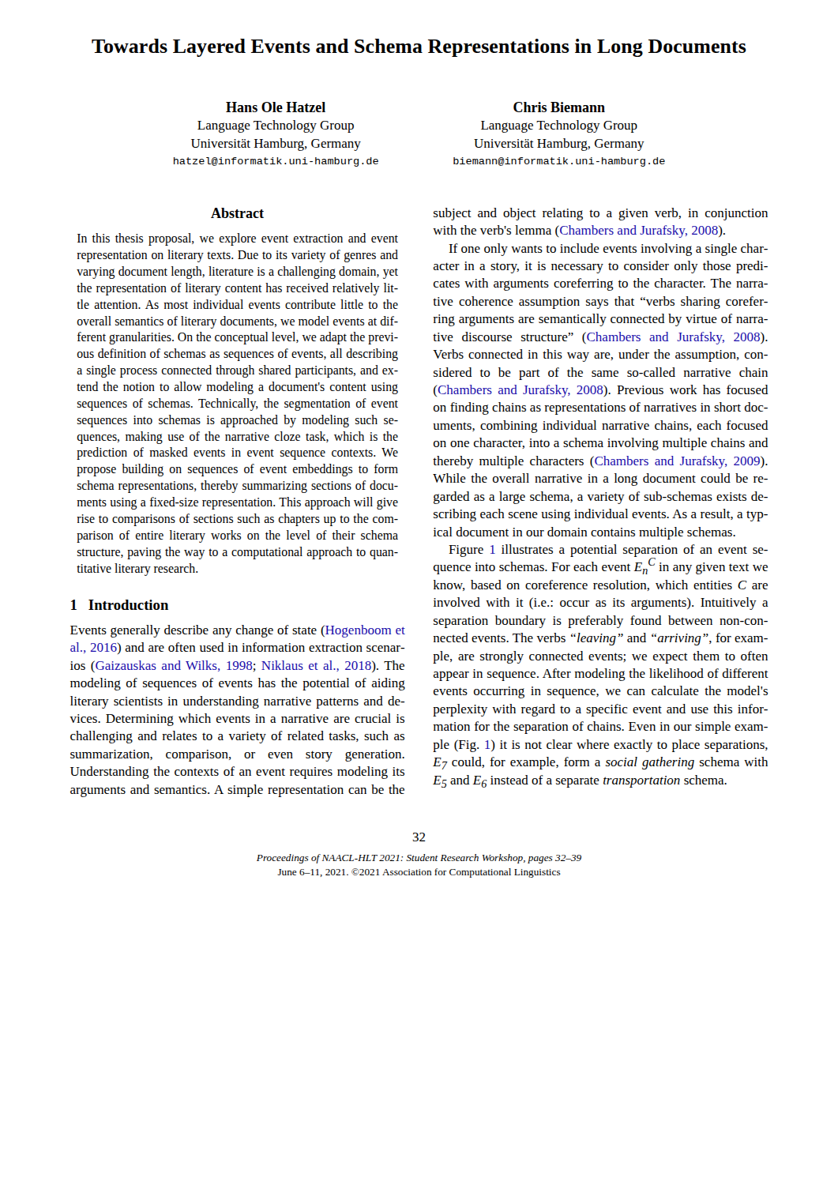Towards Layered Events and Schema Representations in Long Documents
Hans Ole Hatzel
Language Technology Group
Universität Hamburg, Germany
hatzel@informatik.uni-hamburg.de
Chris Biemann
Language Technology Group
Universität Hamburg, Germany
biemann@informatik.uni-hamburg.de
Abstract
In this thesis proposal, we explore event extraction and event representation on literary texts. Due to its variety of genres and varying document length, literature is a challenging domain, yet the representation of literary content has received relatively little attention. As most individual events contribute little to the overall semantics of literary documents, we model events at different granularities. On the conceptual level, we adapt the previous definition of schemas as sequences of events, all describing a single process connected through shared participants, and extend the notion to allow modeling a document's content using sequences of schemas. Technically, the segmentation of event sequences into schemas is approached by modeling such sequences, making use of the narrative cloze task, which is the prediction of masked events in event sequence contexts. We propose building on sequences of event embeddings to form schema representations, thereby summarizing sections of documents using a fixed-size representation. This approach will give rise to comparisons of sections such as chapters up to the comparison of entire literary works on the level of their schema structure, paving the way to a computational approach to quantitative literary research.
1 Introduction
Events generally describe any change of state (Hogenboom et al., 2016) and are often used in information extraction scenarios (Gaizauskas and Wilks, 1998; Niklaus et al., 2018). The modeling of sequences of events has the potential of aiding literary scientists in understanding narrative patterns and devices. Determining which events in a narrative are crucial is challenging and relates to a variety of related tasks, such as summarization, comparison, or even story generation. Understanding the contexts of an event requires modeling its arguments and semantics. A simple representation can be the subject and object relating to a given verb, in conjunction with the verb's lemma (Chambers and Jurafsky, 2008).
If one only wants to include events involving a single character in a story, it is necessary to consider only those predicates with arguments coreferring to the character. The narrative coherence assumption says that “verbs sharing coreferring arguments are semantically connected by virtue of narrative discourse structure” (Chambers and Jurafsky, 2008). Verbs connected in this way are, under the assumption, considered to be part of the same so-called narrative chain (Chambers and Jurafsky, 2008). Previous work has focused on finding chains as representations of narratives in short documents, combining individual narrative chains, each focused on one character, into a schema involving multiple chains and thereby multiple characters (Chambers and Jurafsky, 2009). While the overall narrative in a long document could be regarded as a large schema, a variety of sub-schemas exists describing each scene using individual events. As a result, a typical document in our domain contains multiple schemas.
Figure 1 illustrates a potential separation of an event sequence into schemas. For each event EnC in any given text we know, based on coreference resolution, which entities C are involved with it (i.e.: occur as its arguments). Intuitively a separation boundary is preferably found between non-connected events. The verbs “leaving” and “arriving”, for example, are strongly connected events; we expect them to often appear in sequence. After modeling the likelihood of different events occurring in sequence, we can calculate the model's perplexity with regard to a specific event and use this information for the separation of chains. Even in our simple example (Fig. 1) it is not clear where exactly to place separations, E7 could, for example, form a social gathering schema with E5 and E6 instead of a separate transportation schema.
32
Proceedings of NAACL-HLT 2021: Student Research Workshop, pages 32–39
June 6–11, 2021. ©2021 Association for Computational Linguistics